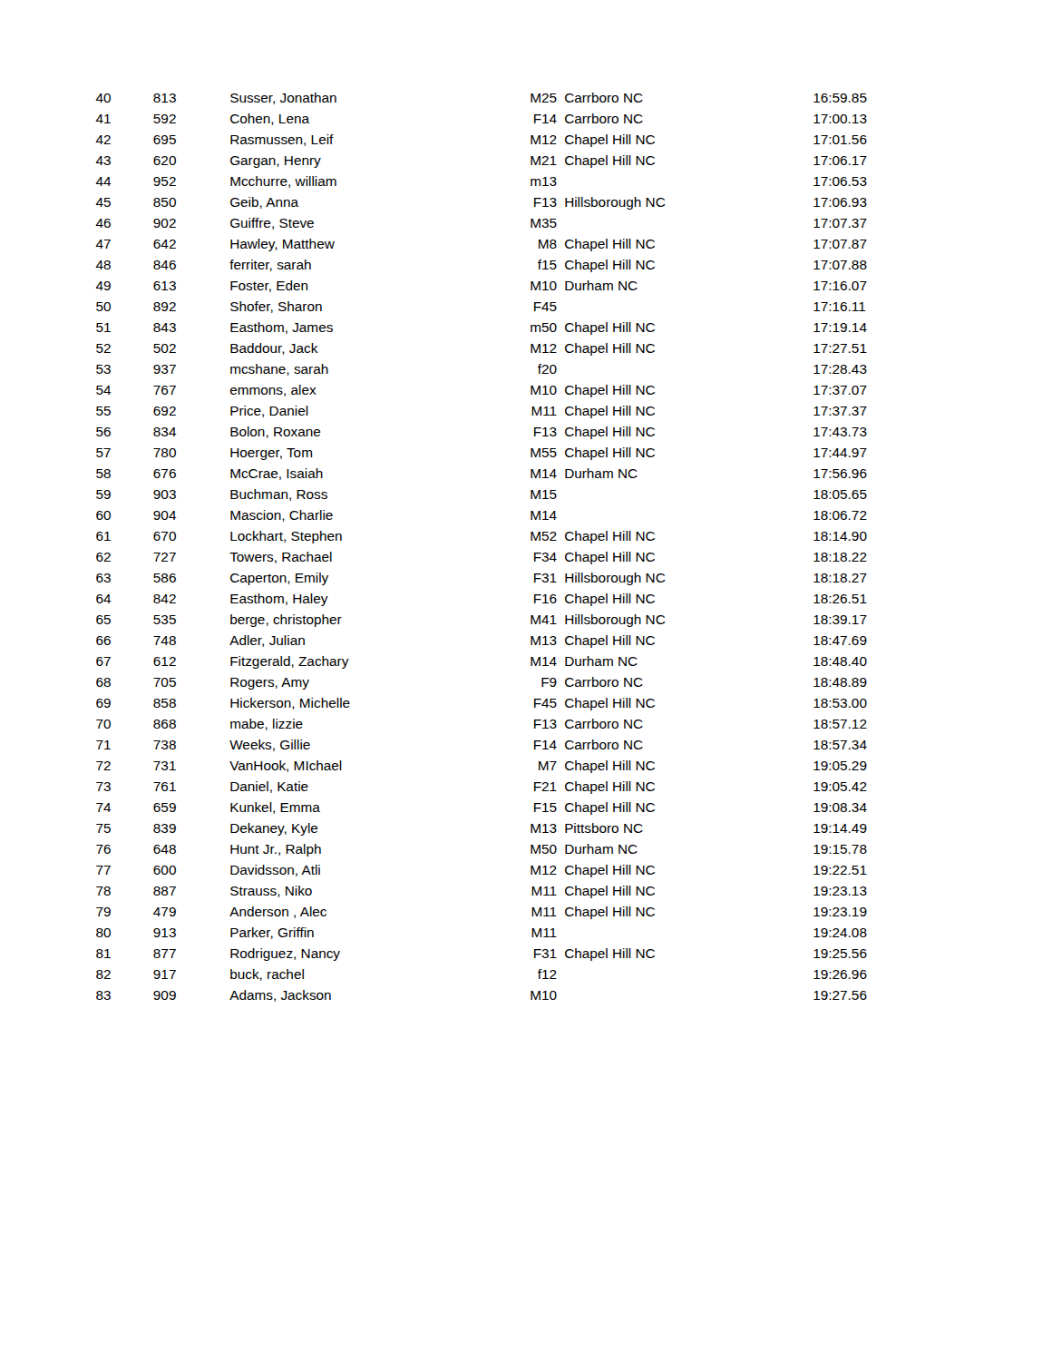| 40 | 813 | Susser, Jonathan | M25 | Carrboro NC | 16:59.85 |
| 41 | 592 | Cohen, Lena | F14 | Carrboro NC | 17:00.13 |
| 42 | 695 | Rasmussen, Leif | M12 | Chapel Hill NC | 17:01.56 |
| 43 | 620 | Gargan, Henry | M21 | Chapel Hill NC | 17:06.17 |
| 44 | 952 | Mcchurre, william | m13 | | 17:06.53 |
| 45 | 850 | Geib, Anna | F13 | Hillsborough NC | 17:06.93 |
| 46 | 902 | Guiffre, Steve | M35 | | 17:07.37 |
| 47 | 642 | Hawley, Matthew | M8 | Chapel Hill NC | 17:07.87 |
| 48 | 846 | ferriter, sarah | f15 | Chapel Hill NC | 17:07.88 |
| 49 | 613 | Foster, Eden | M10 | Durham NC | 17:16.07 |
| 50 | 892 | Shofer, Sharon | F45 | | 17:16.11 |
| 51 | 843 | Easthom, James | m50 | Chapel Hill NC | 17:19.14 |
| 52 | 502 | Baddour, Jack | M12 | Chapel Hill NC | 17:27.51 |
| 53 | 937 | mcshane, sarah | f20 | | 17:28.43 |
| 54 | 767 | emmons, alex | M10 | Chapel Hill NC | 17:37.07 |
| 55 | 692 | Price, Daniel | M11 | Chapel Hill NC | 17:37.37 |
| 56 | 834 | Bolon, Roxane | F13 | Chapel Hill NC | 17:43.73 |
| 57 | 780 | Hoerger, Tom | M55 | Chapel Hill NC | 17:44.97 |
| 58 | 676 | McCrae, Isaiah | M14 | Durham NC | 17:56.96 |
| 59 | 903 | Buchman, Ross | M15 | | 18:05.65 |
| 60 | 904 | Mascion, Charlie | M14 | | 18:06.72 |
| 61 | 670 | Lockhart, Stephen | M52 | Chapel Hill NC | 18:14.90 |
| 62 | 727 | Towers, Rachael | F34 | Chapel Hill NC | 18:18.22 |
| 63 | 586 | Caperton, Emily | F31 | Hillsborough NC | 18:18.27 |
| 64 | 842 | Easthom, Haley | F16 | Chapel Hill NC | 18:26.51 |
| 65 | 535 | berge, christopher | M41 | Hillsborough NC | 18:39.17 |
| 66 | 748 | Adler, Julian | M13 | Chapel Hill NC | 18:47.69 |
| 67 | 612 | Fitzgerald, Zachary | M14 | Durham NC | 18:48.40 |
| 68 | 705 | Rogers, Amy | F9 | Carrboro NC | 18:48.89 |
| 69 | 858 | Hickerson, Michelle | F45 | Chapel Hill NC | 18:53.00 |
| 70 | 868 | mabe, lizzie | F13 | Carrboro NC | 18:57.12 |
| 71 | 738 | Weeks, Gillie | F14 | Carrboro NC | 18:57.34 |
| 72 | 731 | VanHook, MIchael | M7 | Chapel Hill NC | 19:05.29 |
| 73 | 761 | Daniel, Katie | F21 | Chapel Hill NC | 19:05.42 |
| 74 | 659 | Kunkel, Emma | F15 | Chapel Hill NC | 19:08.34 |
| 75 | 839 | Dekaney, Kyle | M13 | Pittsboro NC | 19:14.49 |
| 76 | 648 | Hunt Jr., Ralph | M50 | Durham NC | 19:15.78 |
| 77 | 600 | Davidsson, Atli | M12 | Chapel Hill NC | 19:22.51 |
| 78 | 887 | Strauss, Niko | M11 | Chapel Hill NC | 19:23.13 |
| 79 | 479 | Anderson , Alec | M11 | Chapel Hill NC | 19:23.19 |
| 80 | 913 | Parker, Griffin | M11 | | 19:24.08 |
| 81 | 877 | Rodriguez, Nancy | F31 | Chapel Hill NC | 19:25.56 |
| 82 | 917 | buck, rachel | f12 | | 19:26.96 |
| 83 | 909 | Adams, Jackson | M10 | | 19:27.56 |